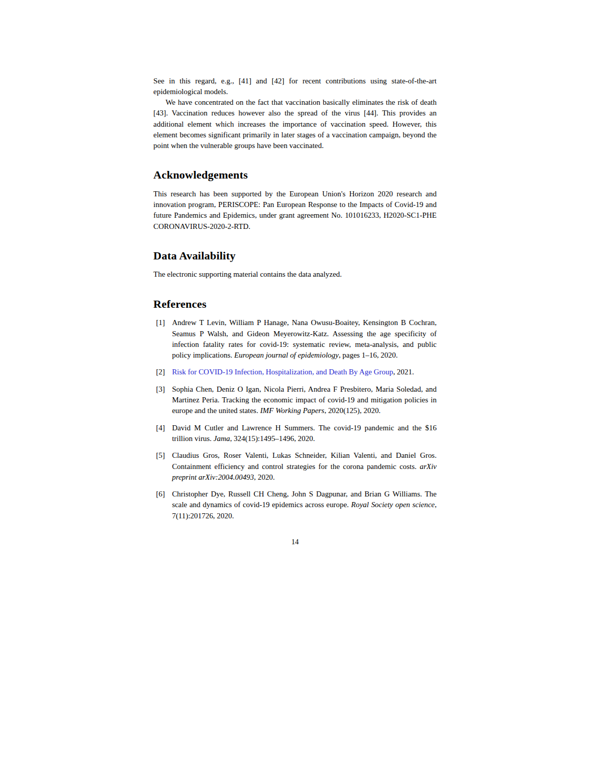See in this regard, e.g., [41] and [42] for recent contributions using state-of-the-art epidemiological models.
We have concentrated on the fact that vaccination basically eliminates the risk of death [43]. Vaccination reduces however also the spread of the virus [44]. This provides an additional element which increases the importance of vaccination speed. However, this element becomes significant primarily in later stages of a vaccination campaign, beyond the point when the vulnerable groups have been vaccinated.
Acknowledgements
This research has been supported by the European Union's Horizon 2020 research and innovation program, PERISCOPE: Pan European Response to the Impacts of Covid-19 and future Pandemics and Epidemics, under grant agreement No. 101016233, H2020-SC1-PHE CORONAVIRUS-2020-2-RTD.
Data Availability
The electronic supporting material contains the data analyzed.
References
[1]
Andrew T Levin, William P Hanage, Nana Owusu-Boaitey, Kensington B Cochran, Seamus P Walsh, and Gideon Meyerowitz-Katz. Assessing the age specificity of infection fatality rates for covid-19: systematic review, meta-analysis, and public policy implications. European journal of epidemiology, pages 1–16, 2020.
[2]
Risk for COVID-19 Infection, Hospitalization, and Death By Age Group, 2021.
[3]
Sophia Chen, Deniz O Igan, Nicola Pierri, Andrea F Presbitero, Maria Soledad, and Martinez Peria. Tracking the economic impact of covid-19 and mitigation policies in europe and the united states. IMF Working Papers, 2020(125), 2020.
[4]
David M Cutler and Lawrence H Summers. The covid-19 pandemic and the $16 trillion virus. Jama, 324(15):1495–1496, 2020.
[5]
Claudius Gros, Roser Valenti, Lukas Schneider, Kilian Valenti, and Daniel Gros. Containment efficiency and control strategies for the corona pandemic costs. arXiv preprint arXiv:2004.00493, 2020.
[6]
Christopher Dye, Russell CH Cheng, John S Dagpunar, and Brian G Williams. The scale and dynamics of covid-19 epidemics across europe. Royal Society open science, 7(11):201726, 2020.
14